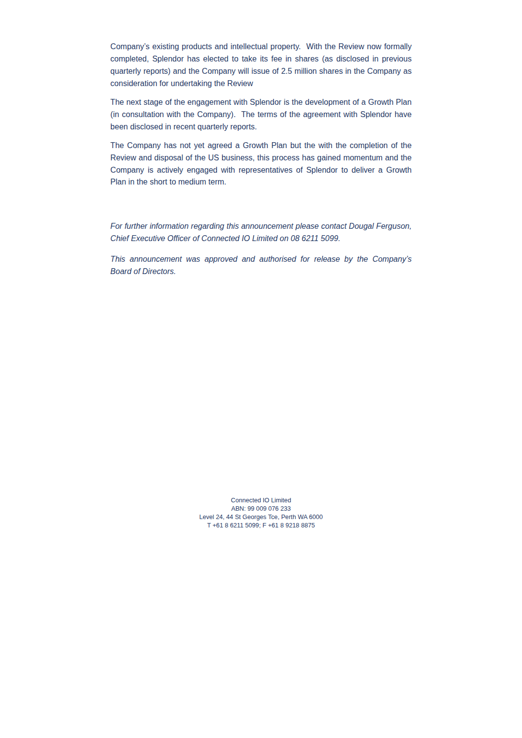Company’s existing products and intellectual property. With the Review now formally completed, Splendor has elected to take its fee in shares (as disclosed in previous quarterly reports) and the Company will issue of 2.5 million shares in the Company as consideration for undertaking the Review
The next stage of the engagement with Splendor is the development of a Growth Plan (in consultation with the Company). The terms of the agreement with Splendor have been disclosed in recent quarterly reports.
The Company has not yet agreed a Growth Plan but the with the completion of the Review and disposal of the US business, this process has gained momentum and the Company is actively engaged with representatives of Splendor to deliver a Growth Plan in the short to medium term.
For further information regarding this announcement please contact Dougal Ferguson, Chief Executive Officer of Connected IO Limited on 08 6211 5099.
This announcement was approved and authorised for release by the Company’s Board of Directors.
Connected IO Limited
ABN: 99 009 076 233
Level 24, 44 St Georges Tce, Perth WA 6000
T +61 8 6211 5099; F +61 8 9218 8875